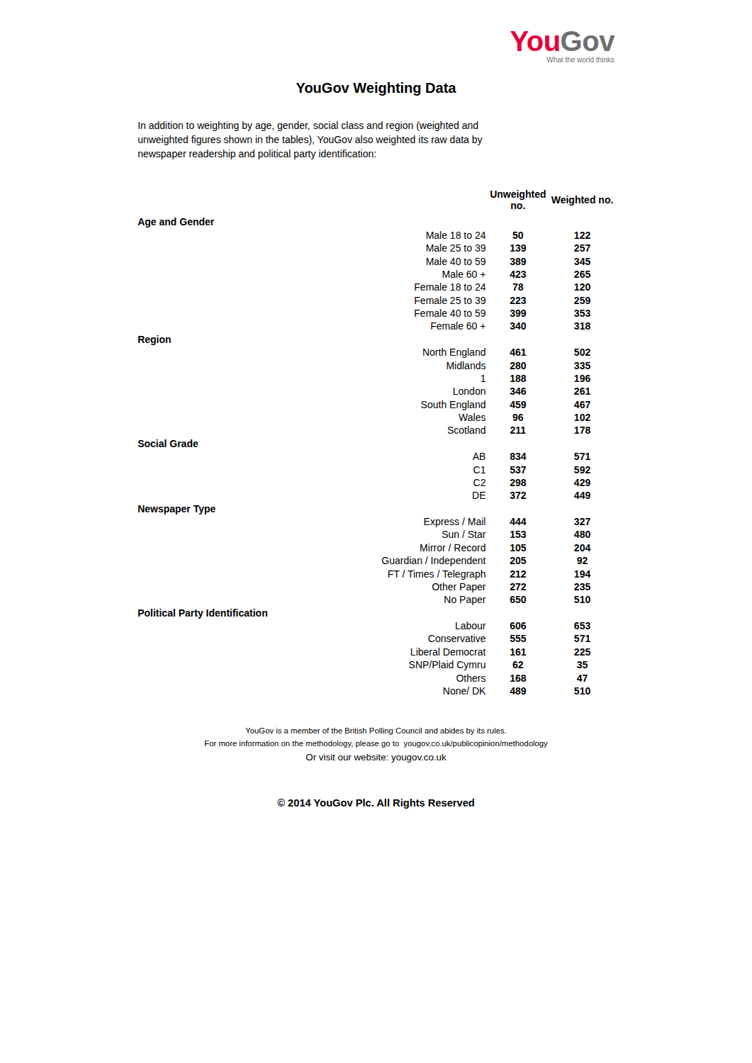You Gov
What the world thinks
YouGov Weighting Data
In addition to weighting by age, gender, social class and region (weighted and unweighted figures shown in the tables), YouGov also weighted its raw data by newspaper readership and political party identification:
| | Unweighted no. | Weighted no. |
| --- | --- | --- |
| Age and Gender |
| Male 18 to 24 | 50 | 122 |
| Male 25 to 39 | 139 | 257 |
| Male 40 to 59 | 389 | 345 |
| Male 60 + | 423 | 265 |
| Female 18 to 24 | 78 | 120 |
| Female 25 to 39 | 223 | 259 |
| Female 40 to 59 | 399 | 353 |
| Female 60 + | 340 | 318 |
| Region |
| North England | 461 | 502 |
| Midlands | 280 | 335 |
| 1 | 188 | 196 |
| London | 346 | 261 |
| South England | 459 | 467 |
| Wales | 96 | 102 |
| Scotland | 211 | 178 |
| Social Grade |
| AB | 834 | 571 |
| C1 | 537 | 592 |
| C2 | 298 | 429 |
| DE | 372 | 449 |
| Newspaper Type |
| Express / Mail | 444 | 327 |
| Sun / Star | 153 | 480 |
| Mirror / Record | 105 | 204 |
| Guardian / Independent | 205 | 92 |
| FT / Times / Telegraph | 212 | 194 |
| Other Paper | 272 | 235 |
| No Paper | 650 | 510 |
| Political Party Identification |
| Labour | 606 | 653 |
| Conservative | 555 | 571 |
| Liberal Democrat | 161 | 225 |
| SNP/Plaid Cymru | 62 | 35 |
| Others | 168 | 47 |
| None/ DK | 489 | 510 |
YouGov is a member of the British Polling Council and abides by its rules.
For more information on the methodology, please go to yougov.co.uk/publicopinion/methodology
Or visit our website: yougov.co.uk
© 2014 YouGov Plc. All Rights Reserved